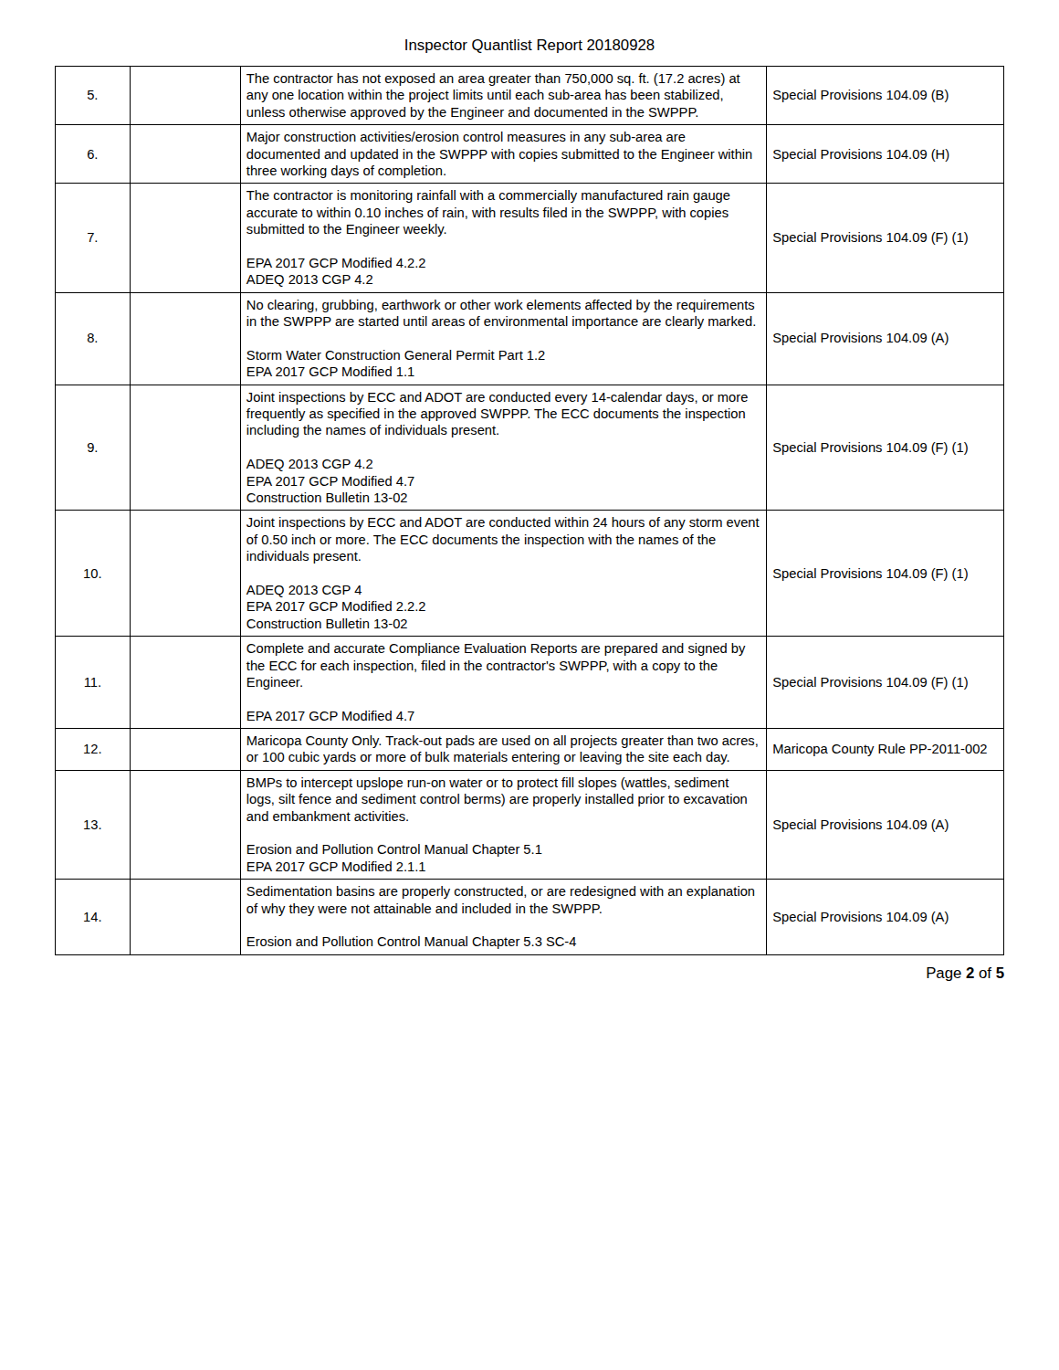Inspector Quantlist Report 20180928
| 5. | | The contractor has not exposed an area greater than 750,000 sq. ft. (17.2 acres) at any one location within the project limits until each sub-area has been stabilized, unless otherwise approved by the Engineer and documented in the SWPPP. | Special Provisions 104.09 (B) |
| 6. | | Major construction activities/erosion control measures in any sub-area are documented and updated in the SWPPP with copies submitted to the Engineer within three working days of completion. | Special Provisions 104.09 (H) |
| 7. | | The contractor is monitoring rainfall with a commercially manufactured rain gauge accurate to within 0.10 inches of rain, with results filed in the SWPPP, with copies submitted to the Engineer weekly. EPA 2017 GCP Modified 4.2.2 ADEQ 2013 CGP 4.2 | Special Provisions 104.09 (F) (1) |
| 8. | | No clearing, grubbing, earthwork or other work elements affected by the requirements in the SWPPP are started until areas of environmental importance are clearly marked. Storm Water Construction General Permit Part 1.2 EPA 2017 GCP Modified 1.1 | Special Provisions 104.09 (A) |
| 9. | | Joint inspections by ECC and ADOT are conducted every 14-calendar days, or more frequently as specified in the approved SWPPP. The ECC documents the inspection including the names of individuals present. ADEQ 2013 CGP 4.2 EPA 2017 GCP Modified 4.7 Construction Bulletin 13-02 | Special Provisions 104.09 (F) (1) |
| 10. | | Joint inspections by ECC and ADOT are conducted within 24 hours of any storm event of 0.50 inch or more. The ECC documents the inspection with the names of the individuals present. ADEQ 2013 CGP 4 EPA 2017 GCP Modified 2.2.2 Construction Bulletin 13-02 | Special Provisions 104.09 (F) (1) |
| 11. | | Complete and accurate Compliance Evaluation Reports are prepared and signed by the ECC for each inspection, filed in the contractor's SWPPP, with a copy to the Engineer. EPA 2017 GCP Modified 4.7 | Special Provisions 104.09 (F) (1) |
| 12. | | Maricopa County Only. Track-out pads are used on all projects greater than two acres, or 100 cubic yards or more of bulk materials entering or leaving the site each day. | Maricopa County Rule PP-2011-002 |
| 13. | | BMPs to intercept upslope run-on water or to protect fill slopes (wattles, sediment logs, silt fence and sediment control berms) are properly installed prior to excavation and embankment activities. Erosion and Pollution Control Manual Chapter 5.1 EPA 2017 GCP Modified 2.1.1 | Special Provisions 104.09 (A) |
| 14. | | Sedimentation basins are properly constructed, or are redesigned with an explanation of why they were not attainable and included in the SWPPP. Erosion and Pollution Control Manual Chapter 5.3 SC-4 | Special Provisions 104.09 (A) |
Page 2 of 5